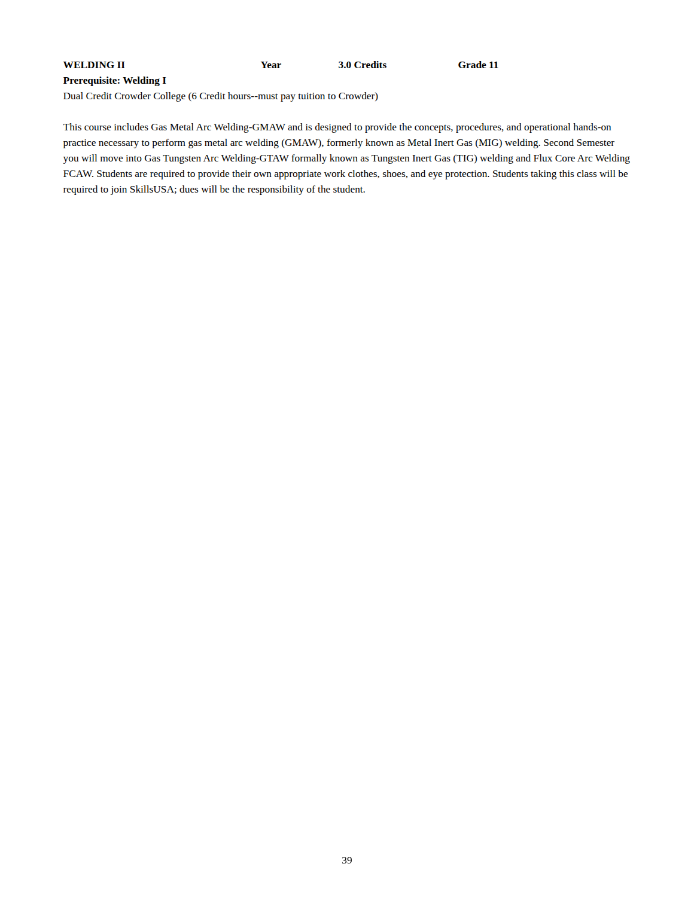WELDING II Year 3.0 Credits Grade 11
Prerequisite: Welding I
Dual Credit Crowder College (6 Credit hours--must pay tuition to Crowder)
This course includes Gas Metal Arc Welding-GMAW and is designed to provide the concepts, procedures, and operational hands-on practice necessary to perform gas metal arc welding (GMAW), formerly known as Metal Inert Gas (MIG) welding. Second Semester you will move into Gas Tungsten Arc Welding-GTAW formally known as Tungsten Inert Gas (TIG) welding and Flux Core Arc Welding FCAW. Students are required to provide their own appropriate work clothes, shoes, and eye protection. Students taking this class will be required to join SkillsUSA; dues will be the responsibility of the student.
39